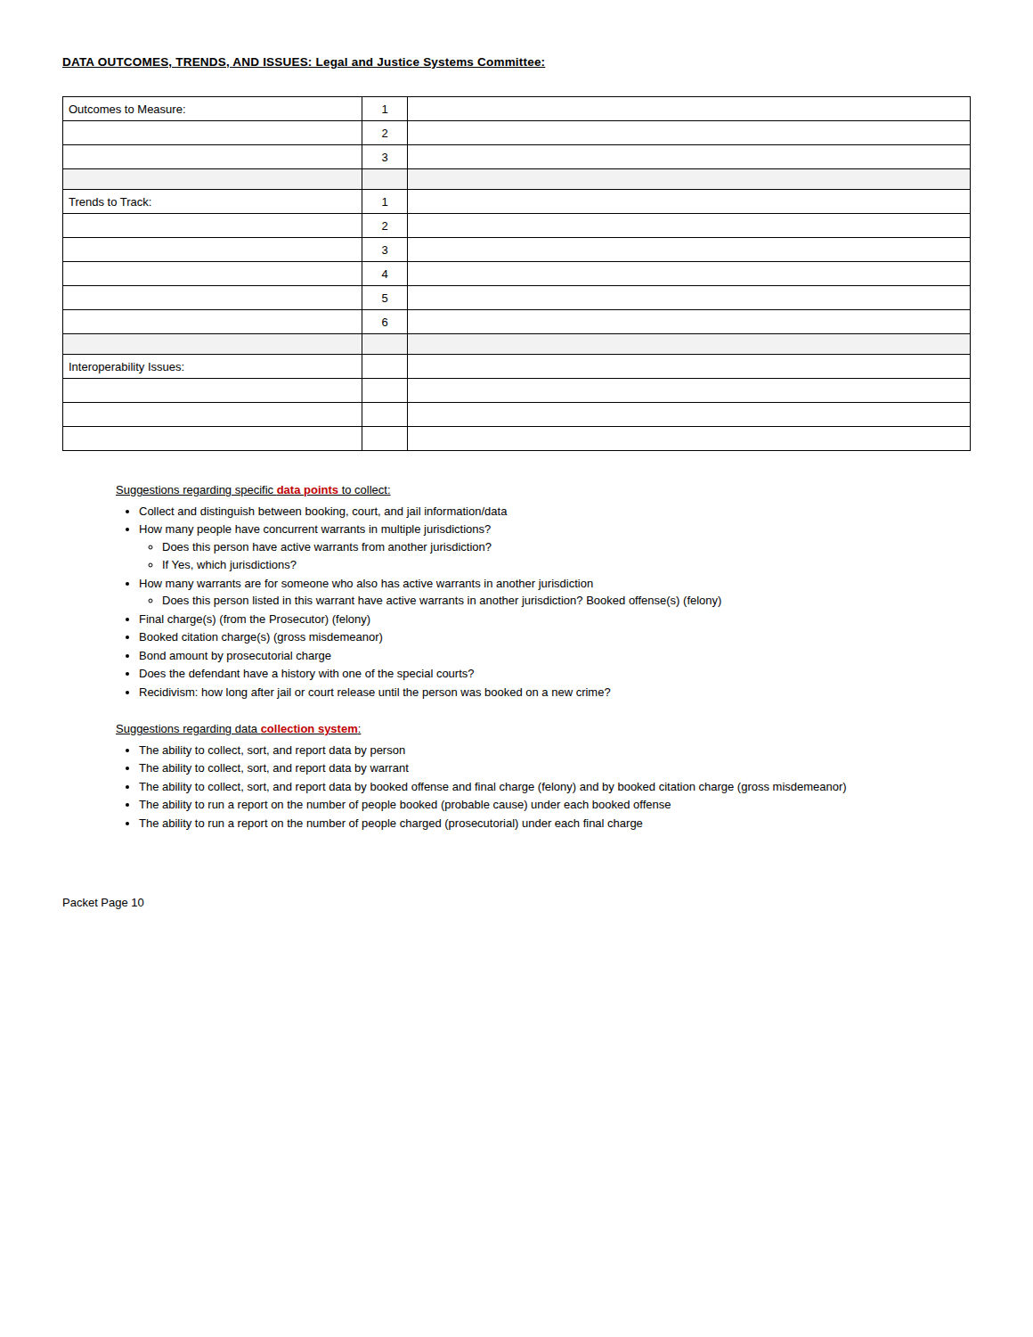DATA OUTCOMES, TRENDS, AND ISSUES: Legal and Justice Systems Committee:
| Outcomes to Measure: | 1 | |
| | 2 | |
| | 3 | |
| Trends to Track: | 1 | |
| | 2 | |
| | 3 | |
| | 4 | |
| | 5 | |
| | 6 | |
| Interoperability Issues: | | |
Suggestions regarding specific data points to collect:
Collect and distinguish between booking, court, and jail information/data
How many people have concurrent warrants in multiple jurisdictions?
Does this person have active warrants from another jurisdiction?
If Yes, which jurisdictions?
How many warrants are for someone who also has active warrants in another jurisdiction
Does this person listed in this warrant have active warrants in another jurisdiction? Booked offense(s) (felony)
Final charge(s) (from the Prosecutor) (felony)
Booked citation charge(s) (gross misdemeanor)
Bond amount by prosecutorial charge
Does the defendant have a history with one of the special courts?
Recidivism: how long after jail or court release until the person was booked on a new crime?
Suggestions regarding data collection system:
The ability to collect, sort, and report data by person
The ability to collect, sort, and report data by warrant
The ability to collect, sort, and report data by booked offense and final charge (felony) and by booked citation charge (gross misdemeanor)
The ability to run a report on the number of people booked (probable cause) under each booked offense
The ability to run a report on the number of people charged (prosecutorial) under each final charge
Packet Page 10